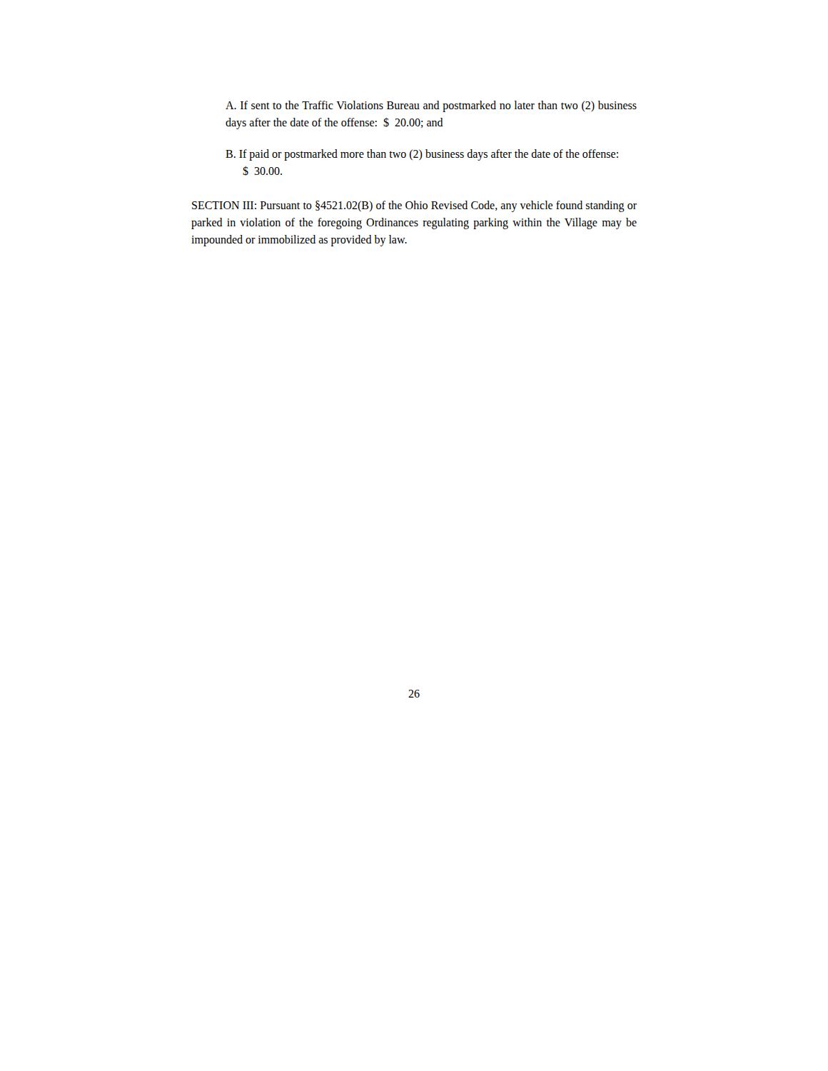A. If sent to the Traffic Violations Bureau and postmarked no later than two (2) business days after the date of the offense: $ 20.00; and
B. If paid or postmarked more than two (2) business days after the date of the offense:$ 30.00.
SECTION III: Pursuant to §4521.02(B) of the Ohio Revised Code, any vehicle found standing or parked in violation of the foregoing Ordinances regulating parking within the Village may be impounded or immobilized as provided by law.
26